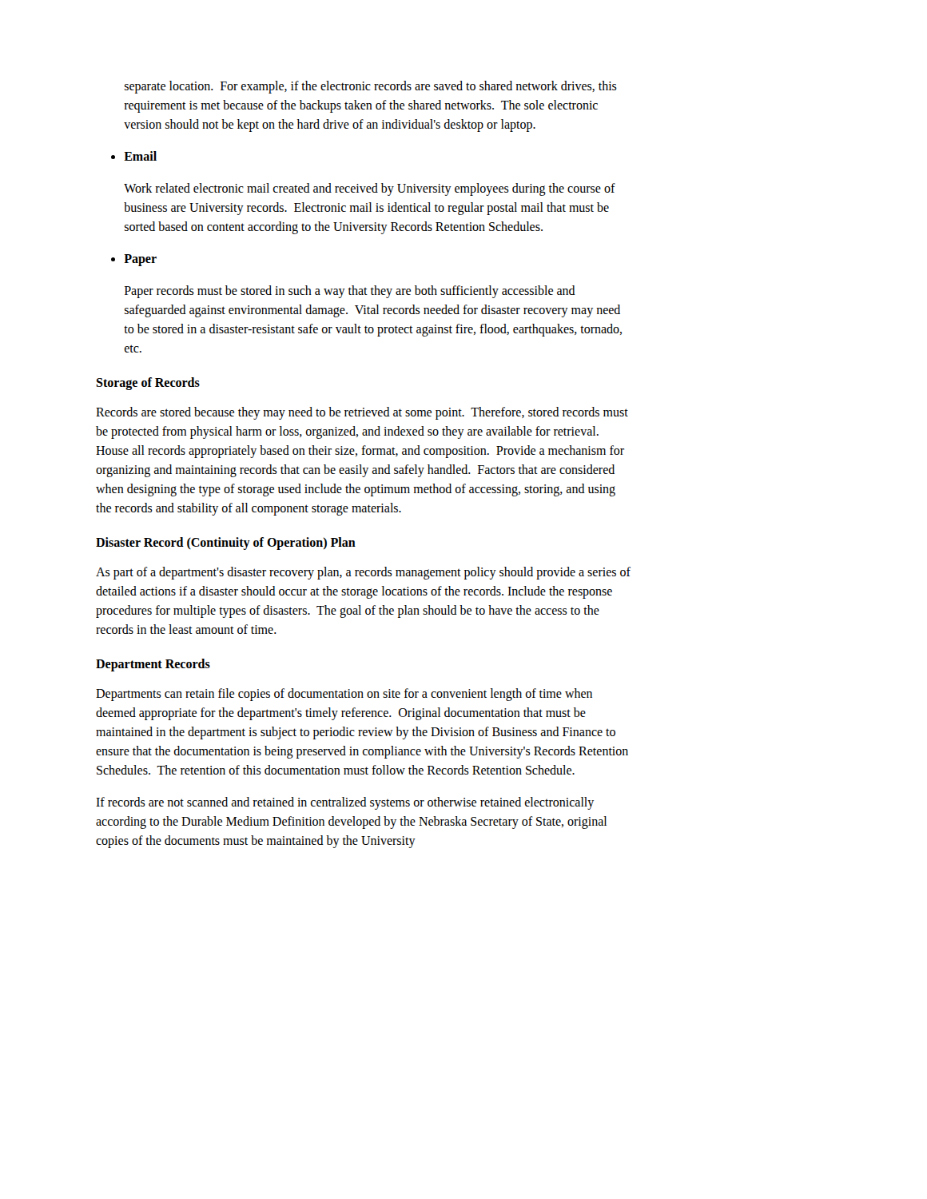separate location. For example, if the electronic records are saved to shared network drives, this requirement is met because of the backups taken of the shared networks. The sole electronic version should not be kept on the hard drive of an individual's desktop or laptop.
Email
Work related electronic mail created and received by University employees during the course of business are University records. Electronic mail is identical to regular postal mail that must be sorted based on content according to the University Records Retention Schedules.
Paper
Paper records must be stored in such a way that they are both sufficiently accessible and safeguarded against environmental damage. Vital records needed for disaster recovery may need to be stored in a disaster-resistant safe or vault to protect against fire, flood, earthquakes, tornado, etc.
Storage of Records
Records are stored because they may need to be retrieved at some point. Therefore, stored records must be protected from physical harm or loss, organized, and indexed so they are available for retrieval. House all records appropriately based on their size, format, and composition. Provide a mechanism for organizing and maintaining records that can be easily and safely handled. Factors that are considered when designing the type of storage used include the optimum method of accessing, storing, and using the records and stability of all component storage materials.
Disaster Record (Continuity of Operation) Plan
As part of a department's disaster recovery plan, a records management policy should provide a series of detailed actions if a disaster should occur at the storage locations of the records. Include the response procedures for multiple types of disasters. The goal of the plan should be to have the access to the records in the least amount of time.
Department Records
Departments can retain file copies of documentation on site for a convenient length of time when deemed appropriate for the department's timely reference. Original documentation that must be maintained in the department is subject to periodic review by the Division of Business and Finance to ensure that the documentation is being preserved in compliance with the University's Records Retention Schedules. The retention of this documentation must follow the Records Retention Schedule.
If records are not scanned and retained in centralized systems or otherwise retained electronically according to the Durable Medium Definition developed by the Nebraska Secretary of State, original copies of the documents must be maintained by the University